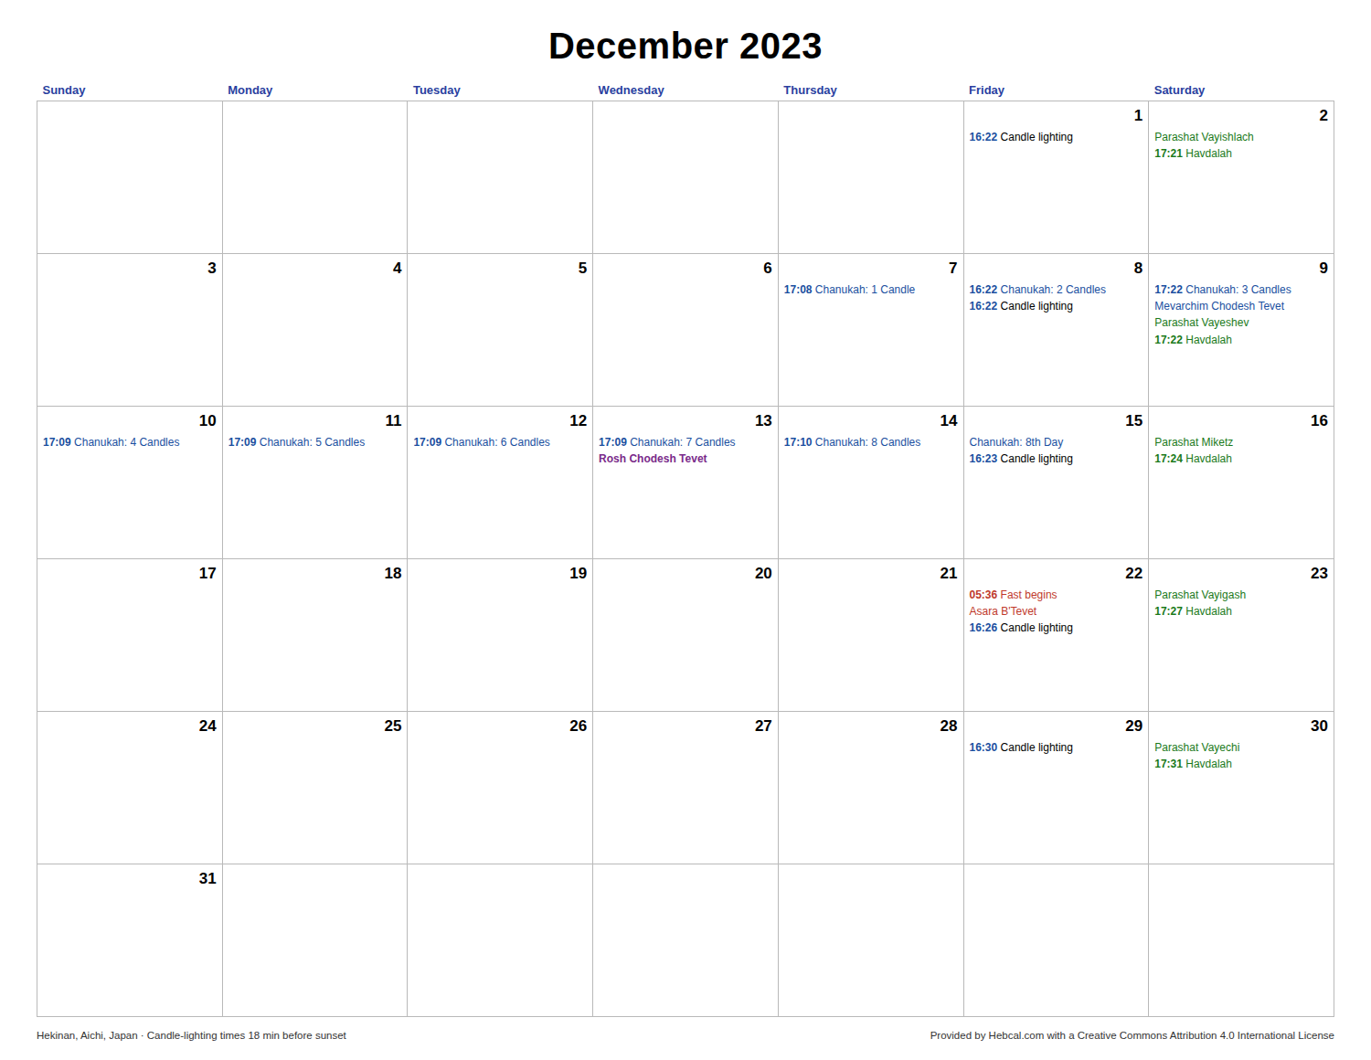December 2023
| Sunday | Monday | Tuesday | Wednesday | Thursday | Friday | Saturday |
| --- | --- | --- | --- | --- | --- | --- |
| | | | | | 1 16:22 Candle lighting | 2 Parashat Vayishlach 17:21 Havdalah |
| 3 | 4 | 5 | 6 | 7 17:08 Chanukah: 1 Candle | 8 16:22 Chanukah: 2 Candles 16:22 Candle lighting | 9 17:22 Chanukah: 3 Candles Mevarchim Chodesh Tevet Parashat Vayeshev 17:22 Havdalah |
| 10 17:09 Chanukah: 4 Candles | 11 17:09 Chanukah: 5 Candles | 12 17:09 Chanukah: 6 Candles | 13 17:09 Chanukah: 7 Candles Rosh Chodesh Tevet | 14 17:10 Chanukah: 8 Candles | 15 Chanukah: 8th Day 16:23 Candle lighting | 16 Parashat Miketz 17:24 Havdalah |
| 17 | 18 | 19 | 20 | 21 | 22 05:36 Fast begins Asara B'Tevet 16:26 Candle lighting | 23 Parashat Vayigash 17:27 Havdalah |
| 24 | 25 | 26 | 27 | 28 | 29 16:30 Candle lighting | 30 Parashat Vayechi 17:31 Havdalah |
| 31 | | | | | | |
Hekinan, Aichi, Japan · Candle-lighting times 18 min before sunset
Provided by Hebcal.com with a Creative Commons Attribution 4.0 International License